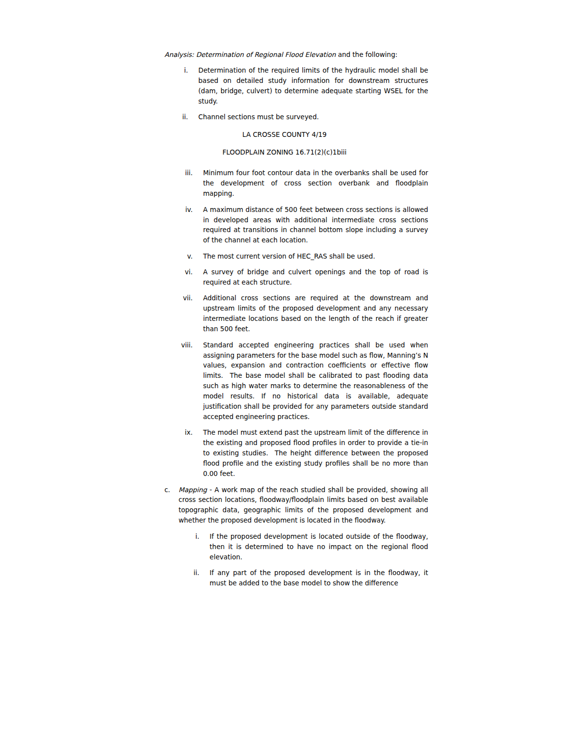Analysis: Determination of Regional Flood Elevation and the following:
i.
Determination of the required limits of the hydraulic model shall be based on detailed study information for downstream structures (dam, bridge, culvert) to determine adequate starting WSEL for the study.
ii.
Channel sections must be surveyed.
LA CROSSE COUNTY 4/19
FLOODPLAIN ZONING 16.71(2)(c)1biii
iii.
Minimum four foot contour data in the overbanks shall be used for the development of cross section overbank and floodplain mapping.
iv.
A maximum distance of 500 feet between cross sections is allowed in developed areas with additional intermediate cross sections required at transitions in channel bottom slope including a survey of the channel at each location.
v.
The most current version of HEC_RAS shall be used.
vi.
A survey of bridge and culvert openings and the top of road is required at each structure.
vii.
Additional cross sections are required at the downstream and upstream limits of the proposed development and any necessary intermediate locations based on the length of the reach if greater than 500 feet.
viii.
Standard accepted engineering practices shall be used when assigning parameters for the base model such as flow, Manning’s N values, expansion and contraction coefficients or effective flow limits. The base model shall be calibrated to past flooding data such as high water marks to determine the reasonableness of the model results. If no historical data is available, adequate justification shall be provided for any parameters outside standard accepted engineering practices.
ix.
The model must extend past the upstream limit of the difference in the existing and proposed flood profiles in order to provide a tie-in to existing studies. The height difference between the proposed flood profile and the existing study profiles shall be no more than 0.00 feet.
c.
Mapping - A work map of the reach studied shall be provided, showing all cross section locations, floodway/floodplain limits based on best available topographic data, geographic limits of the proposed development and whether the proposed development is located in the floodway.
i.
If the proposed development is located outside of the floodway, then it is determined to have no impact on the regional flood elevation.
ii.
If any part of the proposed development is in the floodway, it must be added to the base model to show the difference